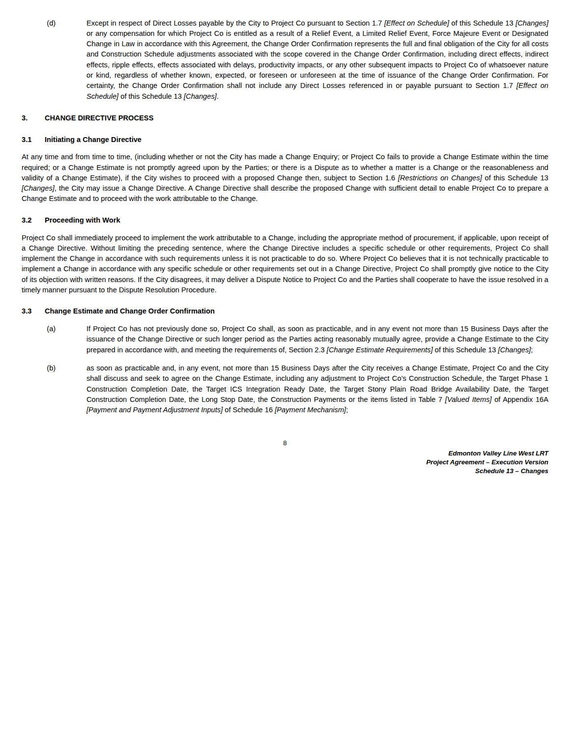(d)
Except in respect of Direct Losses payable by the City to Project Co pursuant to Section 1.7 [Effect on Schedule] of this Schedule 13 [Changes] or any compensation for which Project Co is entitled as a result of a Relief Event, a Limited Relief Event, Force Majeure Event or Designated Change in Law in accordance with this Agreement, the Change Order Confirmation represents the full and final obligation of the City for all costs and Construction Schedule adjustments associated with the scope covered in the Change Order Confirmation, including direct effects, indirect effects, ripple effects, effects associated with delays, productivity impacts, or any other subsequent impacts to Project Co of whatsoever nature or kind, regardless of whether known, expected, or foreseen or unforeseen at the time of issuance of the Change Order Confirmation. For certainty, the Change Order Confirmation shall not include any Direct Losses referenced in or payable pursuant to Section 1.7 [Effect on Schedule] of this Schedule 13 [Changes].
3. CHANGE DIRECTIVE PROCESS
3.1 Initiating a Change Directive
At any time and from time to time, (including whether or not the City has made a Change Enquiry; or Project Co fails to provide a Change Estimate within the time required; or a Change Estimate is not promptly agreed upon by the Parties; or there is a Dispute as to whether a matter is a Change or the reasonableness and validity of a Change Estimate), if the City wishes to proceed with a proposed Change then, subject to Section 1.6 [Restrictions on Changes] of this Schedule 13 [Changes], the City may issue a Change Directive. A Change Directive shall describe the proposed Change with sufficient detail to enable Project Co to prepare a Change Estimate and to proceed with the work attributable to the Change.
3.2 Proceeding with Work
Project Co shall immediately proceed to implement the work attributable to a Change, including the appropriate method of procurement, if applicable, upon receipt of a Change Directive. Without limiting the preceding sentence, where the Change Directive includes a specific schedule or other requirements, Project Co shall implement the Change in accordance with such requirements unless it is not practicable to do so. Where Project Co believes that it is not technically practicable to implement a Change in accordance with any specific schedule or other requirements set out in a Change Directive, Project Co shall promptly give notice to the City of its objection with written reasons. If the City disagrees, it may deliver a Dispute Notice to Project Co and the Parties shall cooperate to have the issue resolved in a timely manner pursuant to the Dispute Resolution Procedure.
3.3 Change Estimate and Change Order Confirmation
(a)
If Project Co has not previously done so, Project Co shall, as soon as practicable, and in any event not more than 15 Business Days after the issuance of the Change Directive or such longer period as the Parties acting reasonably mutually agree, provide a Change Estimate to the City prepared in accordance with, and meeting the requirements of, Section 2.3 [Change Estimate Requirements] of this Schedule 13 [Changes];
(b)
as soon as practicable and, in any event, not more than 15 Business Days after the City receives a Change Estimate, Project Co and the City shall discuss and seek to agree on the Change Estimate, including any adjustment to Project Co’s Construction Schedule, the Target Phase 1 Construction Completion Date, the Target ICS Integration Ready Date, the Target Stony Plain Road Bridge Availability Date, the Target Construction Completion Date, the Long Stop Date, the Construction Payments or the items listed in Table 7 [Valued Items] of Appendix 16A [Payment and Payment Adjustment Inputs] of Schedule 16 [Payment Mechanism];
8
Edmonton Valley Line West LRT
Project Agreement – Execution Version
Schedule 13 – Changes